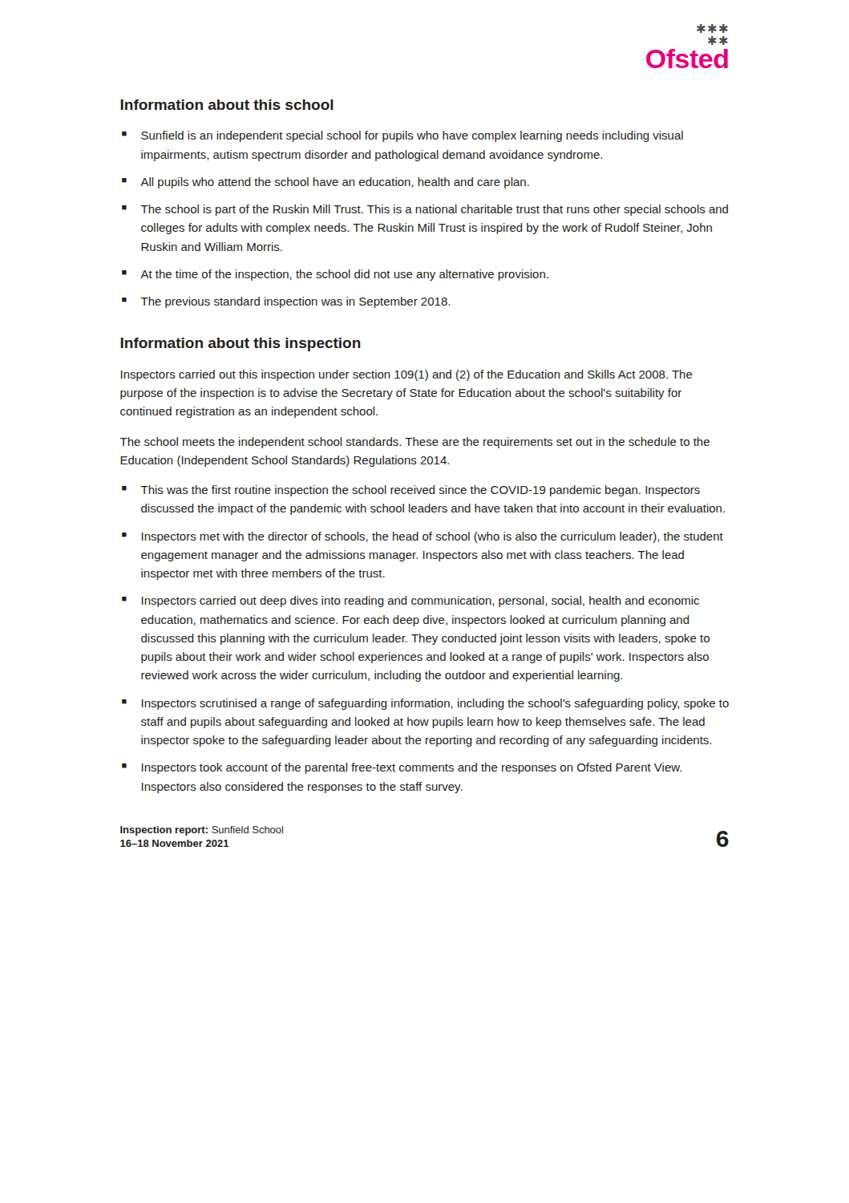✱✱✱
✱✱ Ofsted
Information about this school
Sunfield is an independent special school for pupils who have complex learning needs including visual impairments, autism spectrum disorder and pathological demand avoidance syndrome.
All pupils who attend the school have an education, health and care plan.
The school is part of the Ruskin Mill Trust. This is a national charitable trust that runs other special schools and colleges for adults with complex needs. The Ruskin Mill Trust is inspired by the work of Rudolf Steiner, John Ruskin and William Morris.
At the time of the inspection, the school did not use any alternative provision.
The previous standard inspection was in September 2018.
Information about this inspection
Inspectors carried out this inspection under section 109(1) and (2) of the Education and Skills Act 2008. The purpose of the inspection is to advise the Secretary of State for Education about the school's suitability for continued registration as an independent school.
The school meets the independent school standards. These are the requirements set out in the schedule to the Education (Independent School Standards) Regulations 2014.
This was the first routine inspection the school received since the COVID-19 pandemic began. Inspectors discussed the impact of the pandemic with school leaders and have taken that into account in their evaluation.
Inspectors met with the director of schools, the head of school (who is also the curriculum leader), the student engagement manager and the admissions manager. Inspectors also met with class teachers. The lead inspector met with three members of the trust.
Inspectors carried out deep dives into reading and communication, personal, social, health and economic education, mathematics and science. For each deep dive, inspectors looked at curriculum planning and discussed this planning with the curriculum leader. They conducted joint lesson visits with leaders, spoke to pupils about their work and wider school experiences and looked at a range of pupils' work. Inspectors also reviewed work across the wider curriculum, including the outdoor and experiential learning.
Inspectors scrutinised a range of safeguarding information, including the school's safeguarding policy, spoke to staff and pupils about safeguarding and looked at how pupils learn how to keep themselves safe. The lead inspector spoke to the safeguarding leader about the reporting and recording of any safeguarding incidents.
Inspectors took account of the parental free-text comments and the responses on Ofsted Parent View. Inspectors also considered the responses to the staff survey.
Inspection report: Sunfield School
16–18 November 2021
6